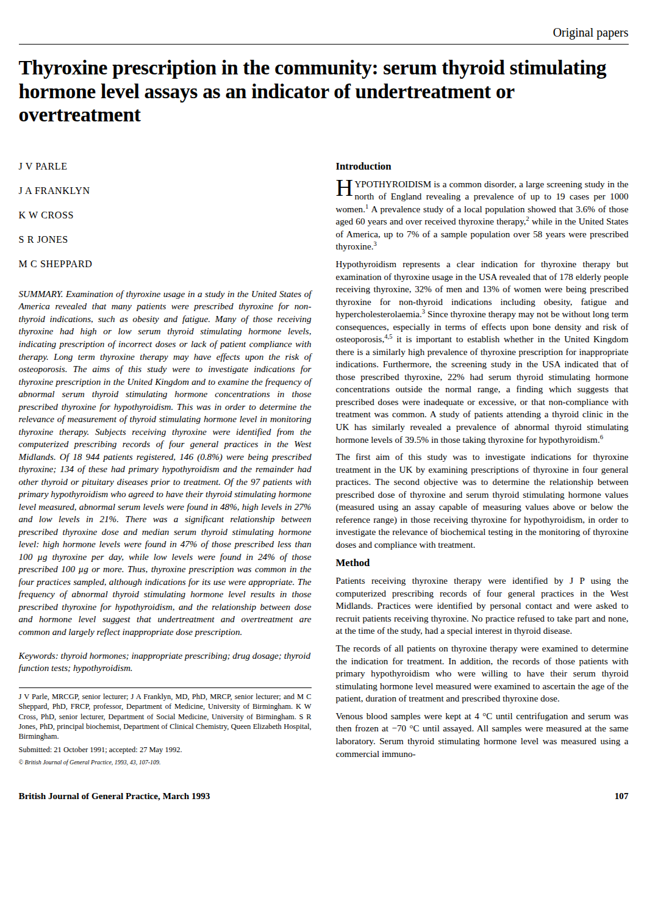Original papers
Thyroxine prescription in the community: serum thyroid stimulating hormone level assays as an indicator of undertreatment or overtreatment
J V PARLE
J A FRANKLYN
K W CROSS
S R JONES
M C SHEPPARD
SUMMARY. Examination of thyroxine usage in a study in the United States of America revealed that many patients were prescribed thyroxine for non-thyroid indications, such as obesity and fatigue. Many of those receiving thyroxine had high or low serum thyroid stimulating hormone levels, indicating prescription of incorrect doses or lack of patient compliance with therapy. Long term thyroxine therapy may have effects upon the risk of osteoporosis. The aims of this study were to investigate indications for thyroxine prescription in the United Kingdom and to examine the frequency of abnormal serum thyroid stimulating hormone concentrations in those prescribed thyroxine for hypothyroidism. This was in order to determine the relevance of measurement of thyroid stimulating hormone level in monitoring thyroxine therapy. Subjects receiving thyroxine were identified from the computerized prescribing records of four general practices in the West Midlands. Of 18 944 patients registered, 146 (0.8%) were being prescribed thyroxine; 134 of these had primary hypothyroidism and the remainder had other thyroid or pituitary diseases prior to treatment. Of the 97 patients with primary hypothyroidism who agreed to have their thyroid stimulating hormone level measured, abnormal serum levels were found in 48%, high levels in 27% and low levels in 21%. There was a significant relationship between prescribed thyroxine dose and median serum thyroid stimulating hormone level: high hormone levels were found in 47% of those prescribed less than 100 µg thyroxine per day, while low levels were found in 24% of those prescribed 100 µg or more. Thus, thyroxine prescription was common in the four practices sampled, although indications for its use were appropriate. The frequency of abnormal thyroid stimulating hormone level results in those prescribed thyroxine for hypothyroidism, and the relationship between dose and hormone level suggest that undertreatment and overtreatment are common and largely reflect inappropriate dose prescription.
Keywords: thyroid hormones; inappropriate prescribing; drug dosage; thyroid function tests; hypothyroidism.
J V Parle, MRCGP, senior lecturer; J A Franklyn, MD, PhD, MRCP, senior lecturer; and M C Sheppard, PhD, FRCP, professor, Department of Medicine, University of Birmingham. K W Cross, PhD, senior lecturer, Department of Social Medicine, University of Birmingham. S R Jones, PhD, principal biochemist, Department of Clinical Chemistry, Queen Elizabeth Hospital, Birmingham.
Submitted: 21 October 1991; accepted: 27 May 1992.
© British Journal of General Practice, 1993, 43, 107-109.
Introduction
HYPOTHYROIDISM is a common disorder, a large screening study in the north of England revealing a prevalence of up to 19 cases per 1000 women.1 A prevalence study of a local population showed that 3.6% of those aged 60 years and over received thyroxine therapy,2 while in the United States of America, up to 7% of a sample population over 58 years were prescribed thyroxine.3
Hypothyroidism represents a clear indication for thyroxine therapy but examination of thyroxine usage in the USA revealed that of 178 elderly people receiving thyroxine, 32% of men and 13% of women were being prescribed thyroxine for non-thyroid indications including obesity, fatigue and hypercholesterolaemia.3 Since thyroxine therapy may not be without long term consequences, especially in terms of effects upon bone density and risk of osteoporosis,4,5 it is important to establish whether in the United Kingdom there is a similarly high prevalence of thyroxine prescription for inappropriate indications. Furthermore, the screening study in the USA indicated that of those prescribed thyroxine, 22% had serum thyroid stimulating hormone concentrations outside the normal range, a finding which suggests that prescribed doses were inadequate or excessive, or that non-compliance with treatment was common. A study of patients attending a thyroid clinic in the UK has similarly revealed a prevalence of abnormal thyroid stimulating hormone levels of 39.5% in those taking thyroxine for hypothyroidism.6
The first aim of this study was to investigate indications for thyroxine treatment in the UK by examining prescriptions of thyroxine in four general practices. The second objective was to determine the relationship between prescribed dose of thyroxine and serum thyroid stimulating hormone values (measured using an assay capable of measuring values above or below the reference range) in those receiving thyroxine for hypothyroidism, in order to investigate the relevance of biochemical testing in the monitoring of thyroxine doses and compliance with treatment.
Method
Patients receiving thyroxine therapy were identified by J P using the computerized prescribing records of four general practices in the West Midlands. Practices were identified by personal contact and were asked to recruit patients receiving thyroxine. No practice refused to take part and none, at the time of the study, had a special interest in thyroid disease.
The records of all patients on thyroxine therapy were examined to determine the indication for treatment. In addition, the records of those patients with primary hypothyroidism who were willing to have their serum thyroid stimulating hormone level measured were examined to ascertain the age of the patient, duration of treatment and prescribed thyroxine dose.
Venous blood samples were kept at 4 °C until centrifugation and serum was then frozen at −70 °C until assayed. All samples were measured at the same laboratory. Serum thyroid stimulating hormone level was measured using a commercial immuno-
British Journal of General Practice, March 1993 107